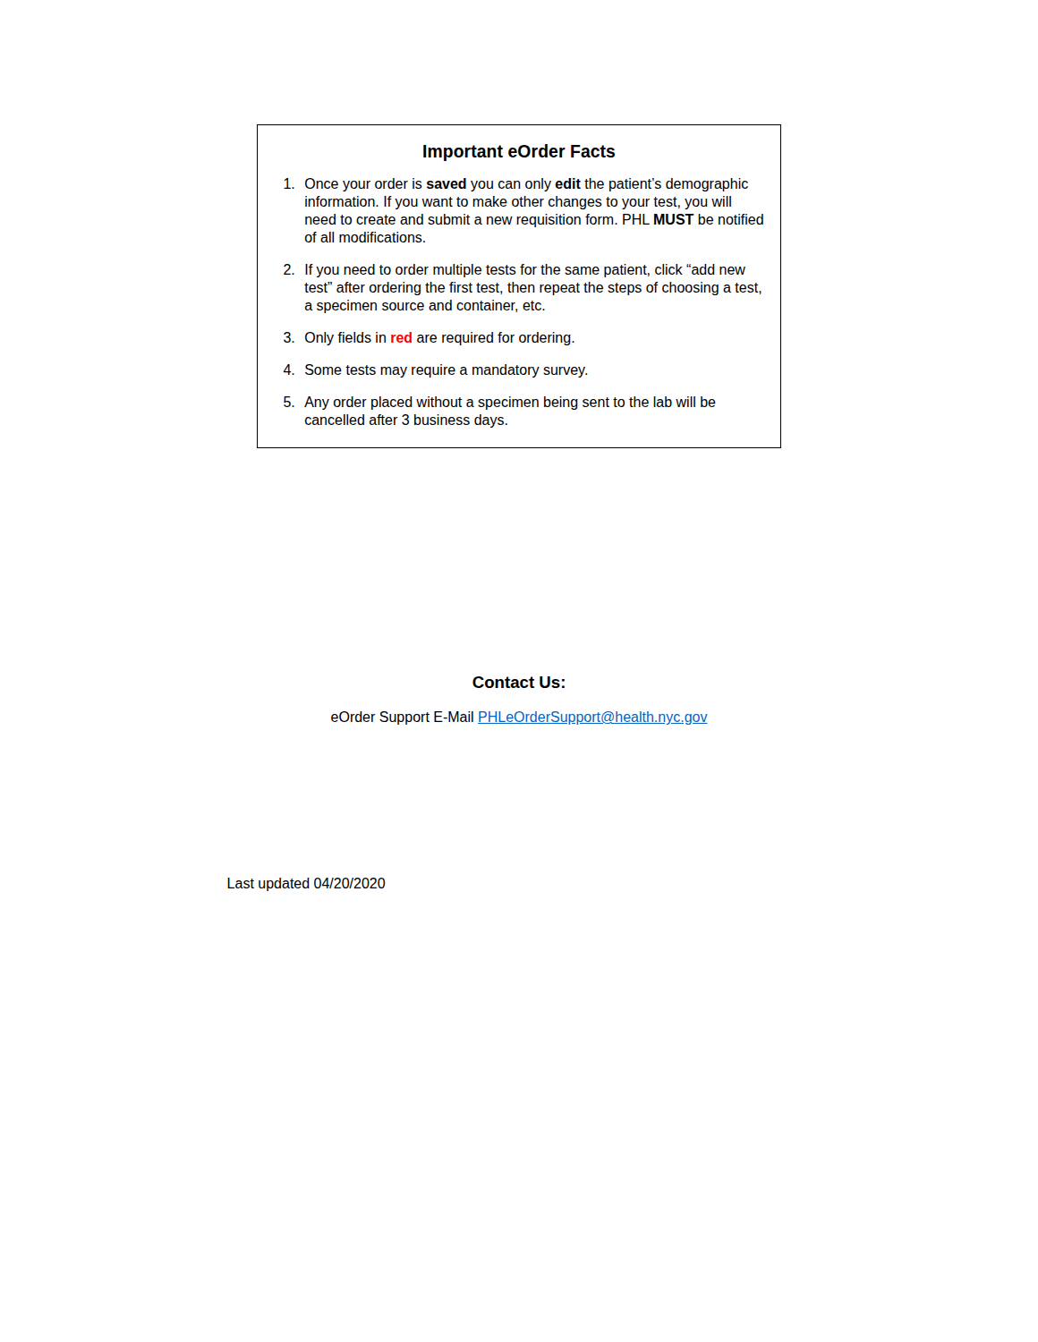Important eOrder Facts
Once your order is saved you can only edit the patient’s demographic information. If you want to make other changes to your test, you will need to create and submit a new requisition form. PHL MUST be notified of all modifications.
If you need to order multiple tests for the same patient, click “add new test” after ordering the first test, then repeat the steps of choosing a test, a specimen source and container, etc.
Only fields in red are required for ordering.
Some tests may require a mandatory survey.
Any order placed without a specimen being sent to the lab will be cancelled after 3 business days.
Contact Us:
eOrder Support E-Mail PHLeOrderSupport@health.nyc.gov
Last updated 04/20/2020